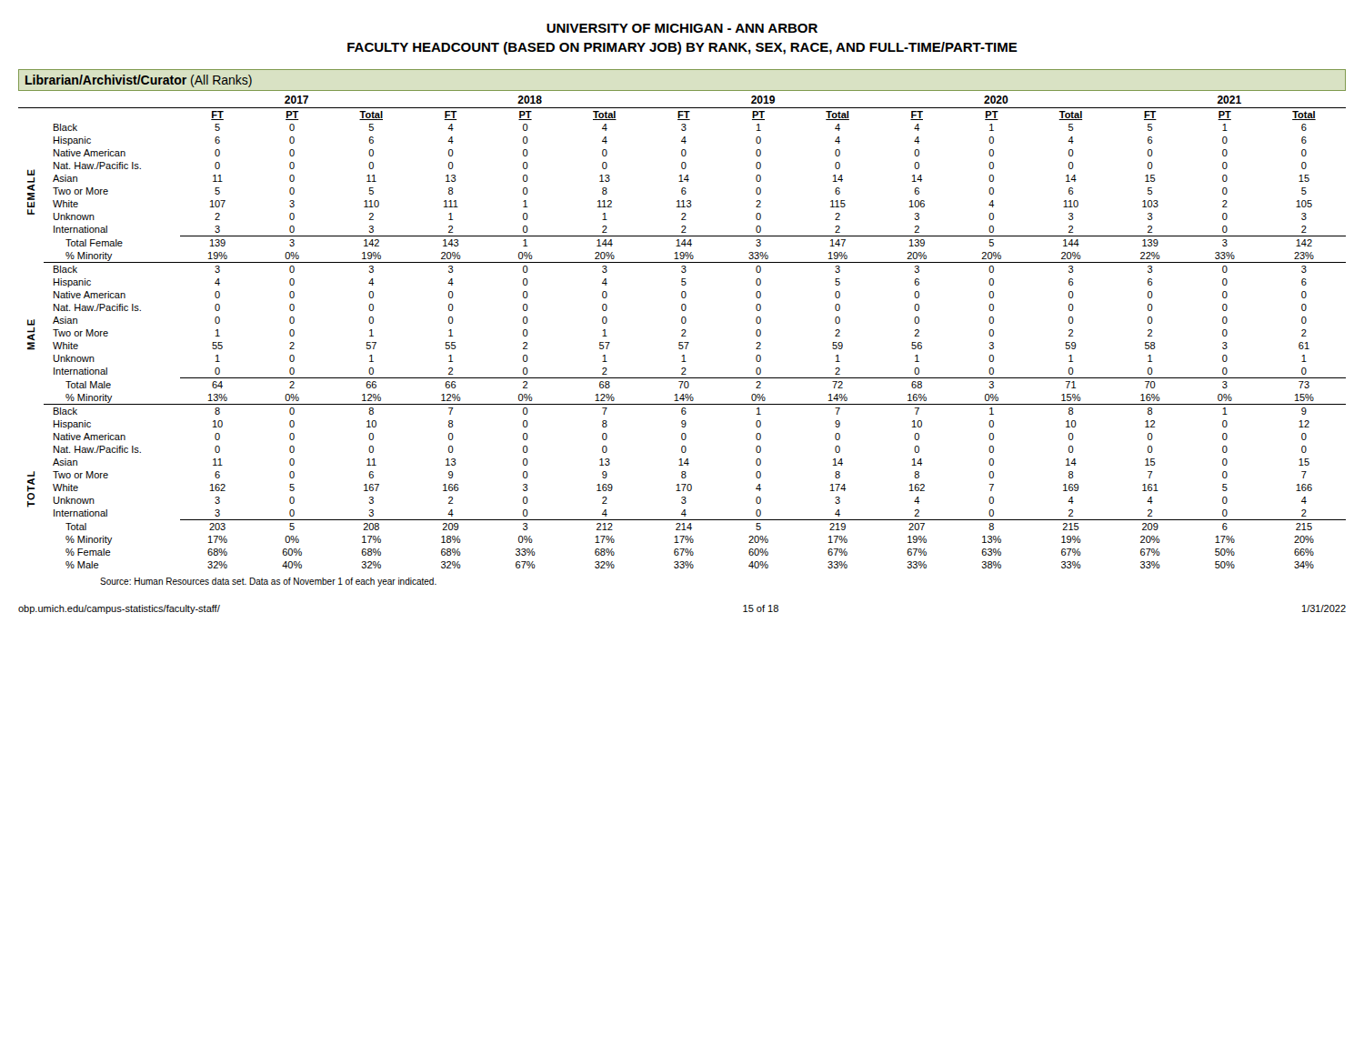UNIVERSITY OF MICHIGAN - ANN ARBOR
FACULTY HEADCOUNT (BASED ON PRIMARY JOB) BY RANK, SEX, RACE, AND FULL-TIME/PART-TIME
Librarian/Archivist/Curator (All Ranks)
| | | 2017 | 2018 | 2019 | 2020 | 2021 |
| --- | --- | --- | --- | --- | --- | --- |
| | | FT | PT | Total | FT | PT | Total | FT | PT | Total | FT | PT | Total | FT | PT | Total |
| FEMALE | Black | 5 | 0 | 5 | 4 | 0 | 4 | 3 | 1 | 4 | 4 | 1 | 5 | 5 | 1 | 6 |
| Hispanic | 6 | 0 | 6 | 4 | 0 | 4 | 4 | 0 | 4 | 4 | 0 | 4 | 6 | 0 | 6 |
| Native American | 0 | 0 | 0 | 0 | 0 | 0 | 0 | 0 | 0 | 0 | 0 | 0 | 0 | 0 | 0 |
| Nat. Haw./Pacific Is. | 0 | 0 | 0 | 0 | 0 | 0 | 0 | 0 | 0 | 0 | 0 | 0 | 0 | 0 | 0 |
| Asian | 11 | 0 | 11 | 13 | 0 | 13 | 14 | 0 | 14 | 14 | 0 | 14 | 15 | 0 | 15 |
| Two or More | 5 | 0 | 5 | 8 | 0 | 8 | 6 | 0 | 6 | 6 | 0 | 6 | 5 | 0 | 5 |
| White | 107 | 3 | 110 | 111 | 1 | 112 | 113 | 2 | 115 | 106 | 4 | 110 | 103 | 2 | 105 |
| Unknown | 2 | 0 | 2 | 1 | 0 | 1 | 2 | 0 | 2 | 3 | 0 | 3 | 3 | 0 | 3 |
| International | 3 | 0 | 3 | 2 | 0 | 2 | 2 | 0 | 2 | 2 | 0 | 2 | 2 | 0 | 2 |
| Total Female | 139 | 3 | 142 | 143 | 1 | 144 | 144 | 3 | 147 | 139 | 5 | 144 | 139 | 3 | 142 |
| % Minority | 19% | 0% | 19% | 20% | 0% | 20% | 19% | 33% | 19% | 20% | 20% | 20% | 22% | 33% | 23% |
| MALE | Black | 3 | 0 | 3 | 3 | 0 | 3 | 3 | 0 | 3 | 3 | 0 | 3 | 3 | 0 | 3 |
| Hispanic | 4 | 0 | 4 | 4 | 0 | 4 | 5 | 0 | 5 | 6 | 0 | 6 | 6 | 0 | 6 |
| Native American | 0 | 0 | 0 | 0 | 0 | 0 | 0 | 0 | 0 | 0 | 0 | 0 | 0 | 0 | 0 |
| Nat. Haw./Pacific Is. | 0 | 0 | 0 | 0 | 0 | 0 | 0 | 0 | 0 | 0 | 0 | 0 | 0 | 0 | 0 |
| Asian | 0 | 0 | 0 | 0 | 0 | 0 | 0 | 0 | 0 | 0 | 0 | 0 | 0 | 0 | 0 |
| Two or More | 1 | 0 | 1 | 1 | 0 | 1 | 2 | 0 | 2 | 2 | 0 | 2 | 2 | 0 | 2 |
| White | 55 | 2 | 57 | 55 | 2 | 57 | 57 | 2 | 59 | 56 | 3 | 59 | 58 | 3 | 61 |
| Unknown | 1 | 0 | 1 | 1 | 0 | 1 | 1 | 0 | 1 | 1 | 0 | 1 | 1 | 0 | 1 |
| International | 0 | 0 | 0 | 2 | 0 | 2 | 2 | 0 | 2 | 0 | 0 | 0 | 0 | 0 | 0 |
| Total Male | 64 | 2 | 66 | 66 | 2 | 68 | 70 | 2 | 72 | 68 | 3 | 71 | 70 | 3 | 73 |
| % Minority | 13% | 0% | 12% | 12% | 0% | 12% | 14% | 0% | 14% | 16% | 0% | 15% | 16% | 0% | 15% |
| TOTAL | Black | 8 | 0 | 8 | 7 | 0 | 7 | 6 | 1 | 7 | 7 | 1 | 8 | 8 | 1 | 9 |
| Hispanic | 10 | 0 | 10 | 8 | 0 | 8 | 9 | 0 | 9 | 10 | 0 | 10 | 12 | 0 | 12 |
| Native American | 0 | 0 | 0 | 0 | 0 | 0 | 0 | 0 | 0 | 0 | 0 | 0 | 0 | 0 | 0 |
| Nat. Haw./Pacific Is. | 0 | 0 | 0 | 0 | 0 | 0 | 0 | 0 | 0 | 0 | 0 | 0 | 0 | 0 | 0 |
| Asian | 11 | 0 | 11 | 13 | 0 | 13 | 14 | 0 | 14 | 14 | 0 | 14 | 15 | 0 | 15 |
| Two or More | 6 | 0 | 6 | 9 | 0 | 9 | 8 | 0 | 8 | 8 | 0 | 8 | 7 | 0 | 7 |
| White | 162 | 5 | 167 | 166 | 3 | 169 | 170 | 4 | 174 | 162 | 7 | 169 | 161 | 5 | 166 |
| Unknown | 3 | 0 | 3 | 2 | 0 | 2 | 3 | 0 | 3 | 4 | 0 | 4 | 4 | 0 | 4 |
| International | 3 | 0 | 3 | 4 | 0 | 4 | 4 | 0 | 4 | 2 | 0 | 2 | 2 | 0 | 2 |
| Total | 203 | 5 | 208 | 209 | 3 | 212 | 214 | 5 | 219 | 207 | 8 | 215 | 209 | 6 | 215 |
| % Minority | 17% | 0% | 17% | 18% | 0% | 17% | 17% | 20% | 17% | 19% | 13% | 19% | 20% | 17% | 20% |
| % Female | 68% | 60% | 68% | 68% | 33% | 68% | 67% | 60% | 67% | 67% | 63% | 67% | 67% | 50% | 66% |
| % Male | 32% | 40% | 32% | 32% | 67% | 32% | 33% | 40% | 33% | 33% | 38% | 33% | 33% | 50% | 34% |
Source: Human Resources data set. Data as of November 1 of each year indicated.
obp.umich.edu/campus-statistics/faculty-staff/
15 of 18
1/31/2022